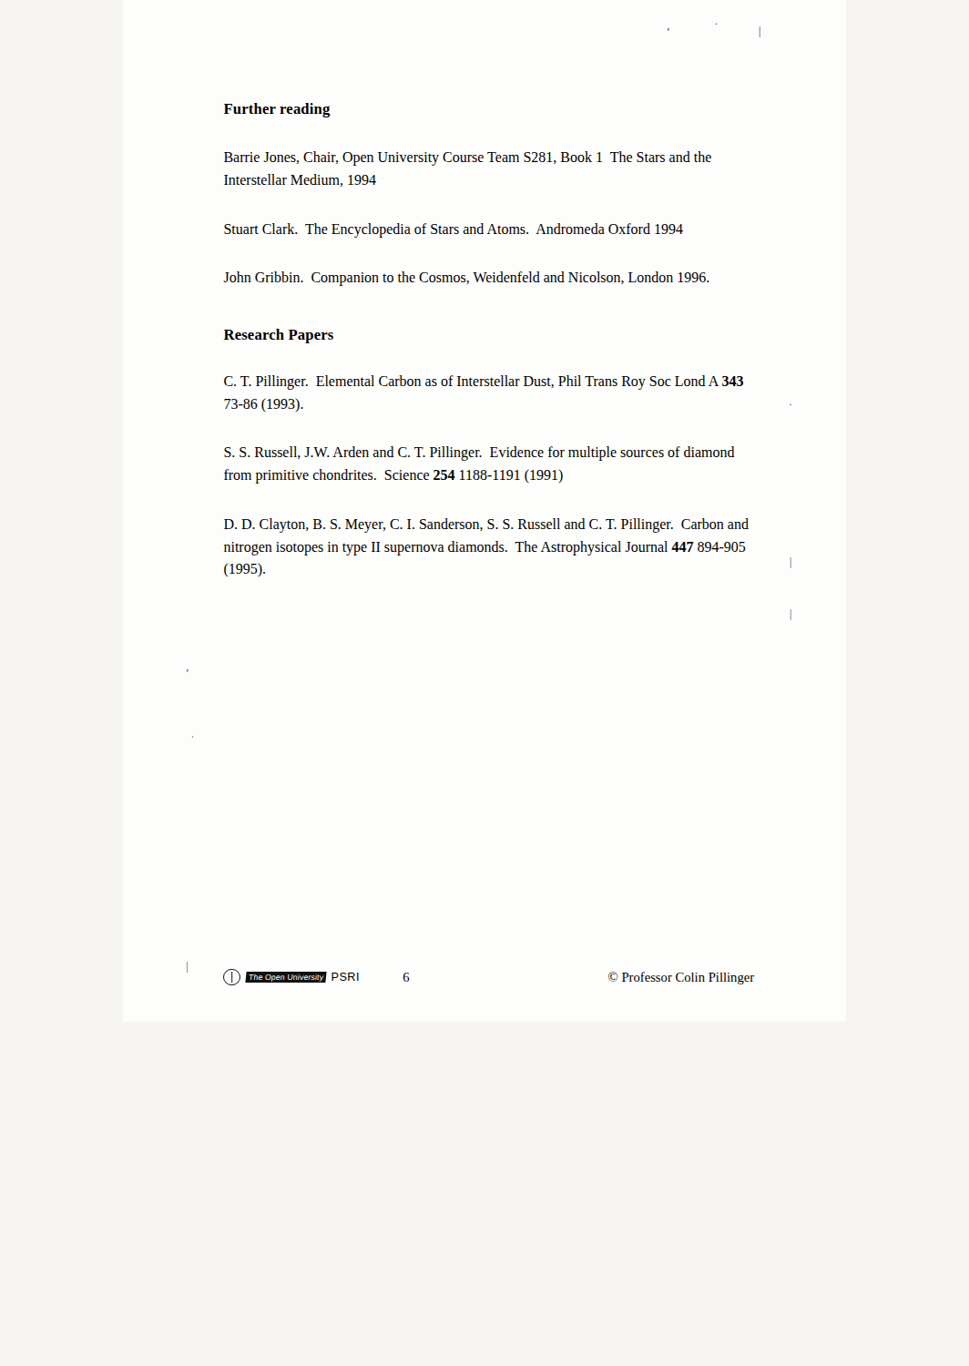, ∙ |
Further reading
Barrie Jones, Chair, Open University Course Team S281, Book 1 The Stars and the Interstellar Medium, 1994
Stuart Clark. The Encyclopedia of Stars and Atoms. Andromeda Oxford 1994
John Gribbin. Companion to the Cosmos, Weidenfeld and Nicolson, London 1996.
Research Papers
C. T. Pillinger. Elemental Carbon as of Interstellar Dust, Phil Trans Roy Soc Lond A 343 73-86 (1993).
S. S. Russell, J.W. Arden and C. T. Pillinger. Evidence for multiple sources of diamond from primitive chondrites. Science 254 1188-1191 (1991)
D. D. Clayton, B. S. Meyer, C. I. Sanderson, S. S. Russell and C. T. Pillinger. Carbon and nitrogen isotopes in type II supernova diamonds. The Astrophysical Journal 447 894-905 (1995).
∙ | | , ∙ |
The Open University PSRI 6 © Professor Colin Pillinger